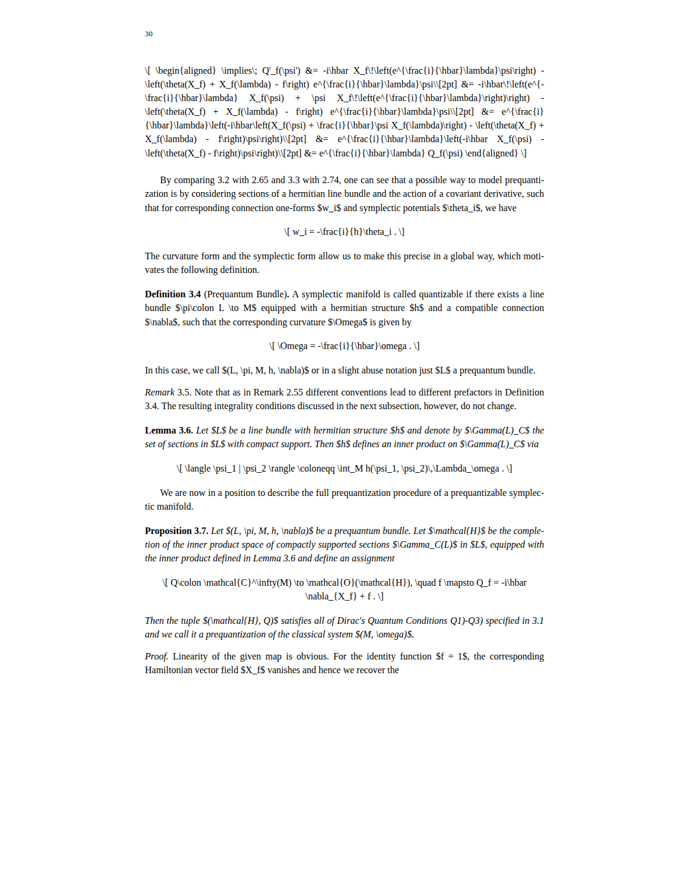30
\[ \begin{aligned} \implies\; Q'_f(\psi') &= -i\hbar X_f\!\left(e^{\frac{i}{\hbar}\lambda}\psi\right) - \left(\theta(X_f) + X_f(\lambda) - f\right) e^{\frac{i}{\hbar}\lambda}\psi\\[2pt] &= -i\hbar\!\left(e^{-\frac{i}{\hbar}\lambda} X_f(\psi) + \psi X_f\!\left(e^{\frac{i}{\hbar}\lambda}\right)\right) - \left(\theta(X_f) + X_f(\lambda) - f\right) e^{\frac{i}{\hbar}\lambda}\psi\\[2pt] &= e^{\frac{i}{\hbar}\lambda}\left(-i\hbar\left(X_f(\psi) + \frac{i}{\hbar}\psi X_f(\lambda)\right) - \left(\theta(X_f) + X_f(\lambda) - f\right)\psi\right)\\[2pt] &= e^{\frac{i}{\hbar}\lambda}\left(-i\hbar X_f(\psi) - \left(\theta(X_f) - f\right)\psi\right)\\[2pt] &= e^{\frac{i}{\hbar}\lambda} Q_f(\psi) \end{aligned} \]
By comparing 3.2 with 2.65 and 3.3 with 2.74, one can see that a possible way to model prequantization is by considering sections of a hermitian line bundle and the action of a covariant derivative, such that for corresponding connection one-forms $w_i$ and symplectic potentials $\theta_i$, we have
\[ w_i = -\frac{i}{h}\theta_i . \]
The curvature form and the symplectic form allow us to make this precise in a global way, which motivates the following definition.
Definition 3.4 (Prequantum Bundle). A symplectic manifold is called quantizable if there exists a line bundle $\pi\colon L \to M$ equipped with a hermitian structure $h$ and a compatible connection $\nabla$, such that the corresponding curvature $\Omega$ is given by
\[ \Omega = -\frac{i}{\hbar}\omega . \]
In this case, we call $(L, \pi, M, h, \nabla)$ or in a slight abuse notation just $L$ a prequantum bundle.
Remark 3.5. Note that as in Remark 2.55 different conventions lead to different prefactors in Definition 3.4. The resulting integrality conditions discussed in the next subsection, however, do not change.
Lemma 3.6. Let $L$ be a line bundle with hermitian structure $h$ and denote by $\Gamma(L)_C$ the set of sections in $L$ with compact support. Then $h$ defines an inner product on $\Gamma(L)_C$ via
\[ \langle \psi_1 | \psi_2 \rangle \coloneqq \int_M h(\psi_1, \psi_2)\,\Lambda_\omega . \]
We are now in a position to describe the full prequantization procedure of a prequantizable symplectic manifold.
Proposition 3.7. Let $(L, \pi, M, h, \nabla)$ be a prequantum bundle. Let $\mathcal{H}$ be the completion of the inner product space of compactly supported sections $\Gamma_C(L)$ in $L$, equipped with the inner product defined in Lemma 3.6 and define an assignment
\[ Q\colon \mathcal{C}^\infty(M) \to \mathcal{O}(\mathcal{H}), \quad f \mapsto Q_f = -i\hbar \nabla_{X_f} + f . \]
Then the tuple $(\mathcal{H}, Q)$ satisfies all of Dirac's Quantum Conditions Q1)-Q3) specified in 3.1 and we call it a prequantization of the classical system $(M, \omega)$.
Proof. Linearity of the given map is obvious. For the identity function $f = 1$, the corresponding Hamiltonian vector field $X_f$ vanishes and hence we recover the